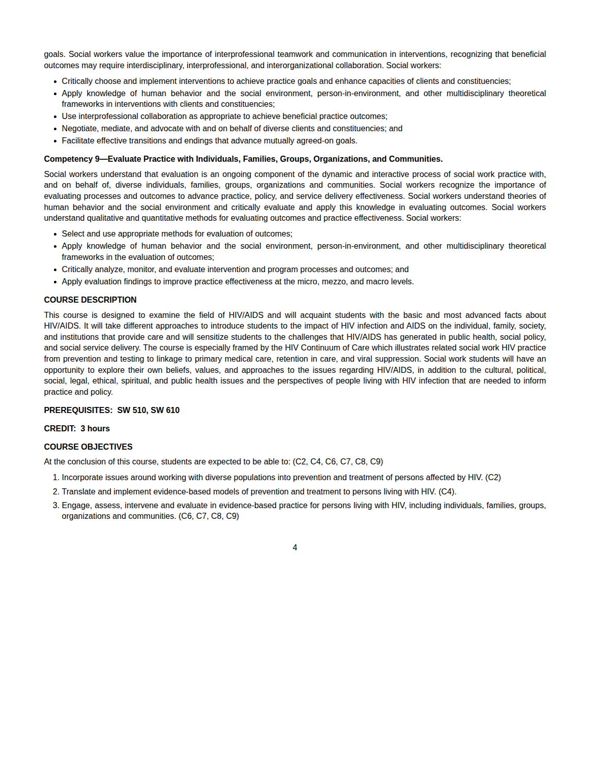goals. Social workers value the importance of interprofessional teamwork and communication in interventions, recognizing that beneficial outcomes may require interdisciplinary, interprofessional, and interorganizational collaboration. Social workers:
Critically choose and implement interventions to achieve practice goals and enhance capacities of clients and constituencies;
Apply knowledge of human behavior and the social environment, person-in-environment, and other multidisciplinary theoretical frameworks in interventions with clients and constituencies;
Use interprofessional collaboration as appropriate to achieve beneficial practice outcomes;
Negotiate, mediate, and advocate with and on behalf of diverse clients and constituencies; and
Facilitate effective transitions and endings that advance mutually agreed-on goals.
Competency 9—Evaluate Practice with Individuals, Families, Groups, Organizations, and Communities.
Social workers understand that evaluation is an ongoing component of the dynamic and interactive process of social work practice with, and on behalf of, diverse individuals, families, groups, organizations and communities. Social workers recognize the importance of evaluating processes and outcomes to advance practice, policy, and service delivery effectiveness. Social workers understand theories of human behavior and the social environment and critically evaluate and apply this knowledge in evaluating outcomes. Social workers understand qualitative and quantitative methods for evaluating outcomes and practice effectiveness. Social workers:
Select and use appropriate methods for evaluation of outcomes;
Apply knowledge of human behavior and the social environment, person-in-environment, and other multidisciplinary theoretical frameworks in the evaluation of outcomes;
Critically analyze, monitor, and evaluate intervention and program processes and outcomes; and
Apply evaluation findings to improve practice effectiveness at the micro, mezzo, and macro levels.
COURSE DESCRIPTION
This course is designed to examine the field of HIV/AIDS and will acquaint students with the basic and most advanced facts about HIV/AIDS. It will take different approaches to introduce students to the impact of HIV infection and AIDS on the individual, family, society, and institutions that provide care and will sensitize students to the challenges that HIV/AIDS has generated in public health, social policy, and social service delivery. The course is especially framed by the HIV Continuum of Care which illustrates related social work HIV practice from prevention and testing to linkage to primary medical care, retention in care, and viral suppression. Social work students will have an opportunity to explore their own beliefs, values, and approaches to the issues regarding HIV/AIDS, in addition to the cultural, political, social, legal, ethical, spiritual, and public health issues and the perspectives of people living with HIV infection that are needed to inform practice and policy.
PREREQUISITES: SW 510, SW 610
CREDIT: 3 hours
COURSE OBJECTIVES
At the conclusion of this course, students are expected to be able to: (C2, C4, C6, C7, C8, C9)
Incorporate issues around working with diverse populations into prevention and treatment of persons affected by HIV. (C2)
Translate and implement evidence-based models of prevention and treatment to persons living with HIV. (C4).
Engage, assess, intervene and evaluate in evidence-based practice for persons living with HIV, including individuals, families, groups, organizations and communities. (C6, C7, C8, C9)
4